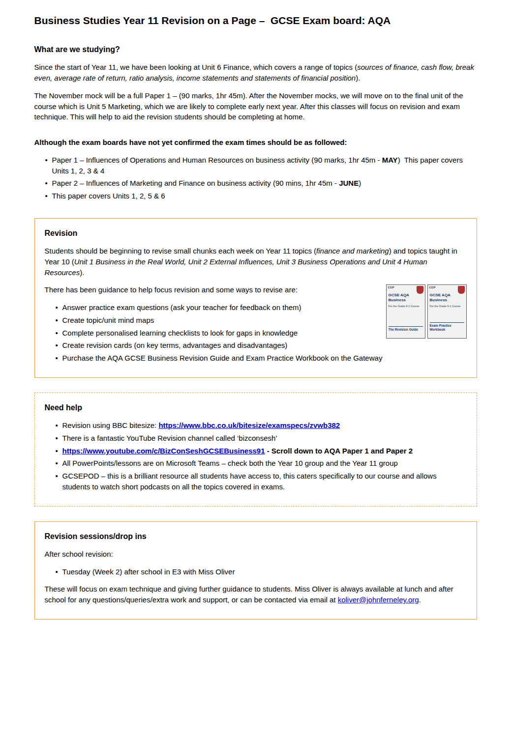Business Studies Year 11 Revision on a Page – GCSE Exam board: AQA
What are we studying?
Since the start of Year 11, we have been looking at Unit 6 Finance, which covers a range of topics (sources of finance, cash flow, break even, average rate of return, ratio analysis, income statements and statements of financial position).
The November mock will be a full Paper 1 – (90 marks, 1hr 45m). After the November mocks, we will move on to the final unit of the course which is Unit 5 Marketing, which we are likely to complete early next year. After this classes will focus on revision and exam technique. This will help to aid the revision students should be completing at home.
Although the exam boards have not yet confirmed the exam times should be as followed:
Paper 1 – Influences of Operations and Human Resources on business activity (90 marks, 1hr 45m - MAY) This paper covers Units 1, 2, 3 & 4
Paper 2 – Influences of Marketing and Finance on business activity (90 mins, 1hr 45m - JUNE)
This paper covers Units 1, 2, 5 & 6
Revision
Students should be beginning to revise small chunks each week on Year 11 topics (finance and marketing) and topics taught in Year 10 (Unit 1 Business in the Real World, Unit 2 External Influences, Unit 3 Business Operations and Unit 4 Human Resources).
CGP GCSE AQA
Business For the Grade 9-1 Course The Revision Guide
CGP GCSE AQA
Business For the Grade 9-1 Course Exam Practice Workbook
There has been guidance to help focus revision and some ways to revise are:
Answer practice exam questions (ask your teacher for feedback on them)
Create topic/unit mind maps
Complete personalised learning checklists to look for gaps in knowledge
Create revision cards (on key terms, advantages and disadvantages)
Purchase the AQA GCSE Business Revision Guide and Exam Practice Workbook on the Gateway
Need help
Revision using BBC bitesize: https://www.bbc.co.uk/bitesize/examspecs/zvwb382
There is a fantastic YouTube Revision channel called ‘bizconsesh’
https://www.youtube.com/c/BizConSeshGCSEBusiness91 - Scroll down to AQA Paper 1 and Paper 2
All PowerPoints/lessons are on Microsoft Teams – check both the Year 10 group and the Year 11 group
GCSEPOD – this is a brilliant resource all students have access to, this caters specifically to our course and allows students to watch short podcasts on all the topics covered in exams.
Revision sessions/drop ins
After school revision:
Tuesday (Week 2) after school in E3 with Miss Oliver
These will focus on exam technique and giving further guidance to students. Miss Oliver is always available at lunch and after school for any questions/queries/extra work and support, or can be contacted via email at koliver@johnferneley.org.